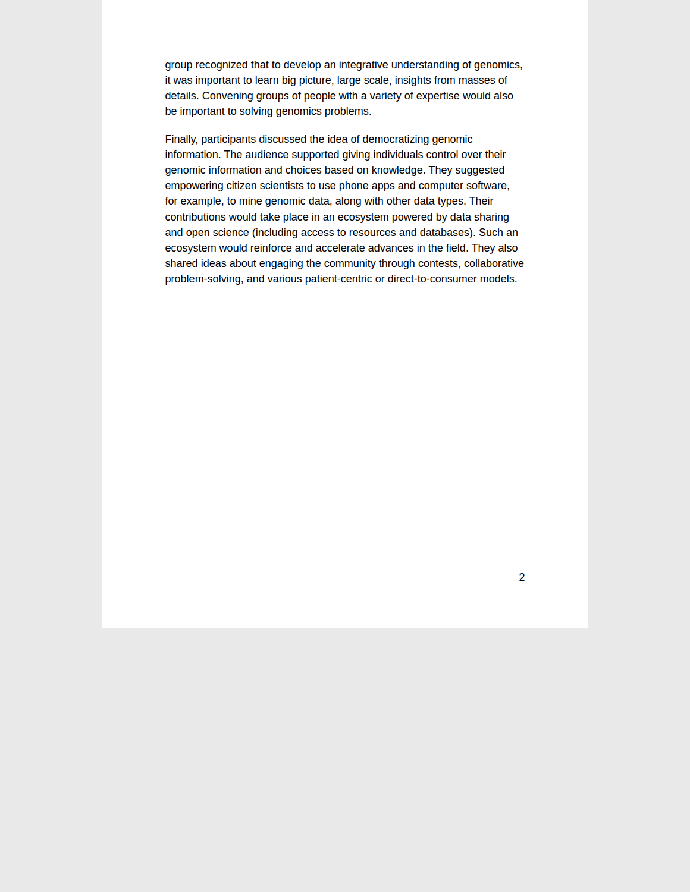group recognized that to develop an integrative understanding of genomics, it was important to learn big picture, large scale, insights from masses of details. Convening groups of people with a variety of expertise would also be important to solving genomics problems.
Finally, participants discussed the idea of democratizing genomic information. The audience supported giving individuals control over their genomic information and choices based on knowledge. They suggested empowering citizen scientists to use phone apps and computer software, for example, to mine genomic data, along with other data types. Their contributions would take place in an ecosystem powered by data sharing and open science (including access to resources and databases). Such an ecosystem would reinforce and accelerate advances in the field. They also shared ideas about engaging the community through contests, collaborative problem-solving, and various patient-centric or direct-to-consumer models.
2